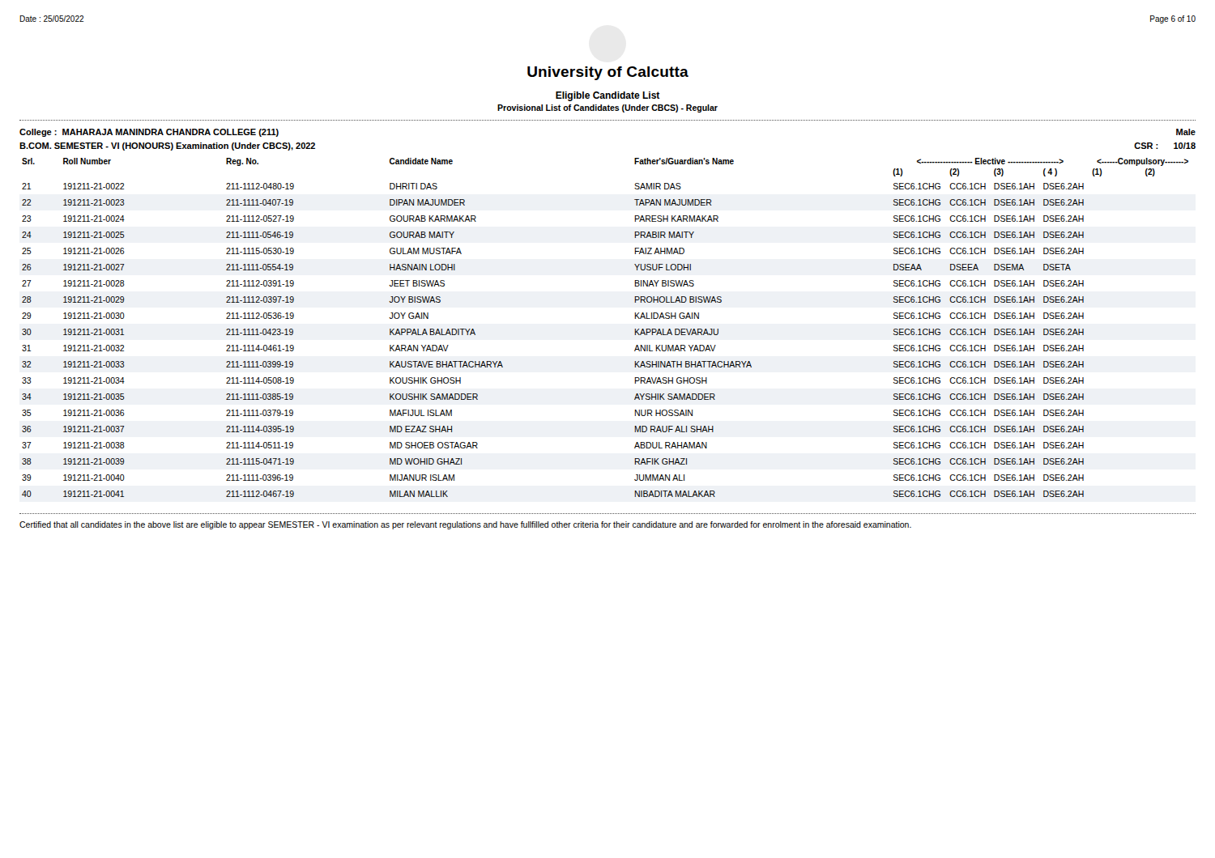Date : 25/05/2022
Page 6 of 10
University of Calcutta
Eligible Candidate List
Provisional List of Candidates (Under CBCS) - Regular
College : MAHARAJA MANINDRA CHANDRA COLLEGE (211)
B.COM. SEMESTER - VI (HONOURS) Examination (Under CBCS), 2022
Male
CSR : 10/18
| Srl. | Roll Number | Reg. No. | Candidate Name | Father's/Guardian's Name | <------------------- Elective -------------------> | <------Compulsory-------> |
| --- | --- | --- | --- | --- | --- | --- |
| | | | | | (1) | (2) | (3) | ( 4 ) | (1) | (2) |
| 21 | 191211-21-0022 | 211-1112-0480-19 | DHRITI DAS | SAMIR DAS | SEC6.1CHG | CC6.1CH | DSE6.1AH | DSE6.2AH | | |
| 22 | 191211-21-0023 | 211-1111-0407-19 | DIPAN MAJUMDER | TAPAN MAJUMDER | SEC6.1CHG | CC6.1CH | DSE6.1AH | DSE6.2AH | | |
| 23 | 191211-21-0024 | 211-1112-0527-19 | GOURAB KARMAKAR | PARESH KARMAKAR | SEC6.1CHG | CC6.1CH | DSE6.1AH | DSE6.2AH | | |
| 24 | 191211-21-0025 | 211-1111-0546-19 | GOURAB MAITY | PRABIR MAITY | SEC6.1CHG | CC6.1CH | DSE6.1AH | DSE6.2AH | | |
| 25 | 191211-21-0026 | 211-1115-0530-19 | GULAM MUSTAFA | FAIZ AHMAD | SEC6.1CHG | CC6.1CH | DSE6.1AH | DSE6.2AH | | |
| 26 | 191211-21-0027 | 211-1111-0554-19 | HASNAIN LODHI | YUSUF LODHI | DSEAA | DSEEA | DSEMA | DSETA | | |
| 27 | 191211-21-0028 | 211-1112-0391-19 | JEET BISWAS | BINAY BISWAS | SEC6.1CHG | CC6.1CH | DSE6.1AH | DSE6.2AH | | |
| 28 | 191211-21-0029 | 211-1112-0397-19 | JOY BISWAS | PROHOLLAD BISWAS | SEC6.1CHG | CC6.1CH | DSE6.1AH | DSE6.2AH | | |
| 29 | 191211-21-0030 | 211-1112-0536-19 | JOY GAIN | KALIDASH GAIN | SEC6.1CHG | CC6.1CH | DSE6.1AH | DSE6.2AH | | |
| 30 | 191211-21-0031 | 211-1111-0423-19 | KAPPALA BALADITYA | KAPPALA DEVARAJU | SEC6.1CHG | CC6.1CH | DSE6.1AH | DSE6.2AH | | |
| 31 | 191211-21-0032 | 211-1114-0461-19 | KARAN YADAV | ANIL KUMAR YADAV | SEC6.1CHG | CC6.1CH | DSE6.1AH | DSE6.2AH | | |
| 32 | 191211-21-0033 | 211-1111-0399-19 | KAUSTAVE BHATTACHARYA | KASHINATH BHATTACHARYA | SEC6.1CHG | CC6.1CH | DSE6.1AH | DSE6.2AH | | |
| 33 | 191211-21-0034 | 211-1114-0508-19 | KOUSHIK GHOSH | PRAVASH GHOSH | SEC6.1CHG | CC6.1CH | DSE6.1AH | DSE6.2AH | | |
| 34 | 191211-21-0035 | 211-1111-0385-19 | KOUSHIK SAMADDER | AYSHIK SAMADDER | SEC6.1CHG | CC6.1CH | DSE6.1AH | DSE6.2AH | | |
| 35 | 191211-21-0036 | 211-1111-0379-19 | MAFIJUL ISLAM | NUR HOSSAIN | SEC6.1CHG | CC6.1CH | DSE6.1AH | DSE6.2AH | | |
| 36 | 191211-21-0037 | 211-1114-0395-19 | MD EZAZ SHAH | MD RAUF ALI SHAH | SEC6.1CHG | CC6.1CH | DSE6.1AH | DSE6.2AH | | |
| 37 | 191211-21-0038 | 211-1114-0511-19 | MD SHOEB OSTAGAR | ABDUL RAHAMAN | SEC6.1CHG | CC6.1CH | DSE6.1AH | DSE6.2AH | | |
| 38 | 191211-21-0039 | 211-1115-0471-19 | MD WOHID GHAZI | RAFIK GHAZI | SEC6.1CHG | CC6.1CH | DSE6.1AH | DSE6.2AH | | |
| 39 | 191211-21-0040 | 211-1111-0396-19 | MIJANUR ISLAM | JUMMAN ALI | SEC6.1CHG | CC6.1CH | DSE6.1AH | DSE6.2AH | | |
| 40 | 191211-21-0041 | 211-1112-0467-19 | MILAN MALLIK | NIBADITA MALAKAR | SEC6.1CHG | CC6.1CH | DSE6.1AH | DSE6.2AH | | |
Certified that all candidates in the above list are eligible to appear SEMESTER - VI examination as per relevant regulations and have fullfilled other criteria for their candidature and are forwarded for enrolment in the aforesaid examination.